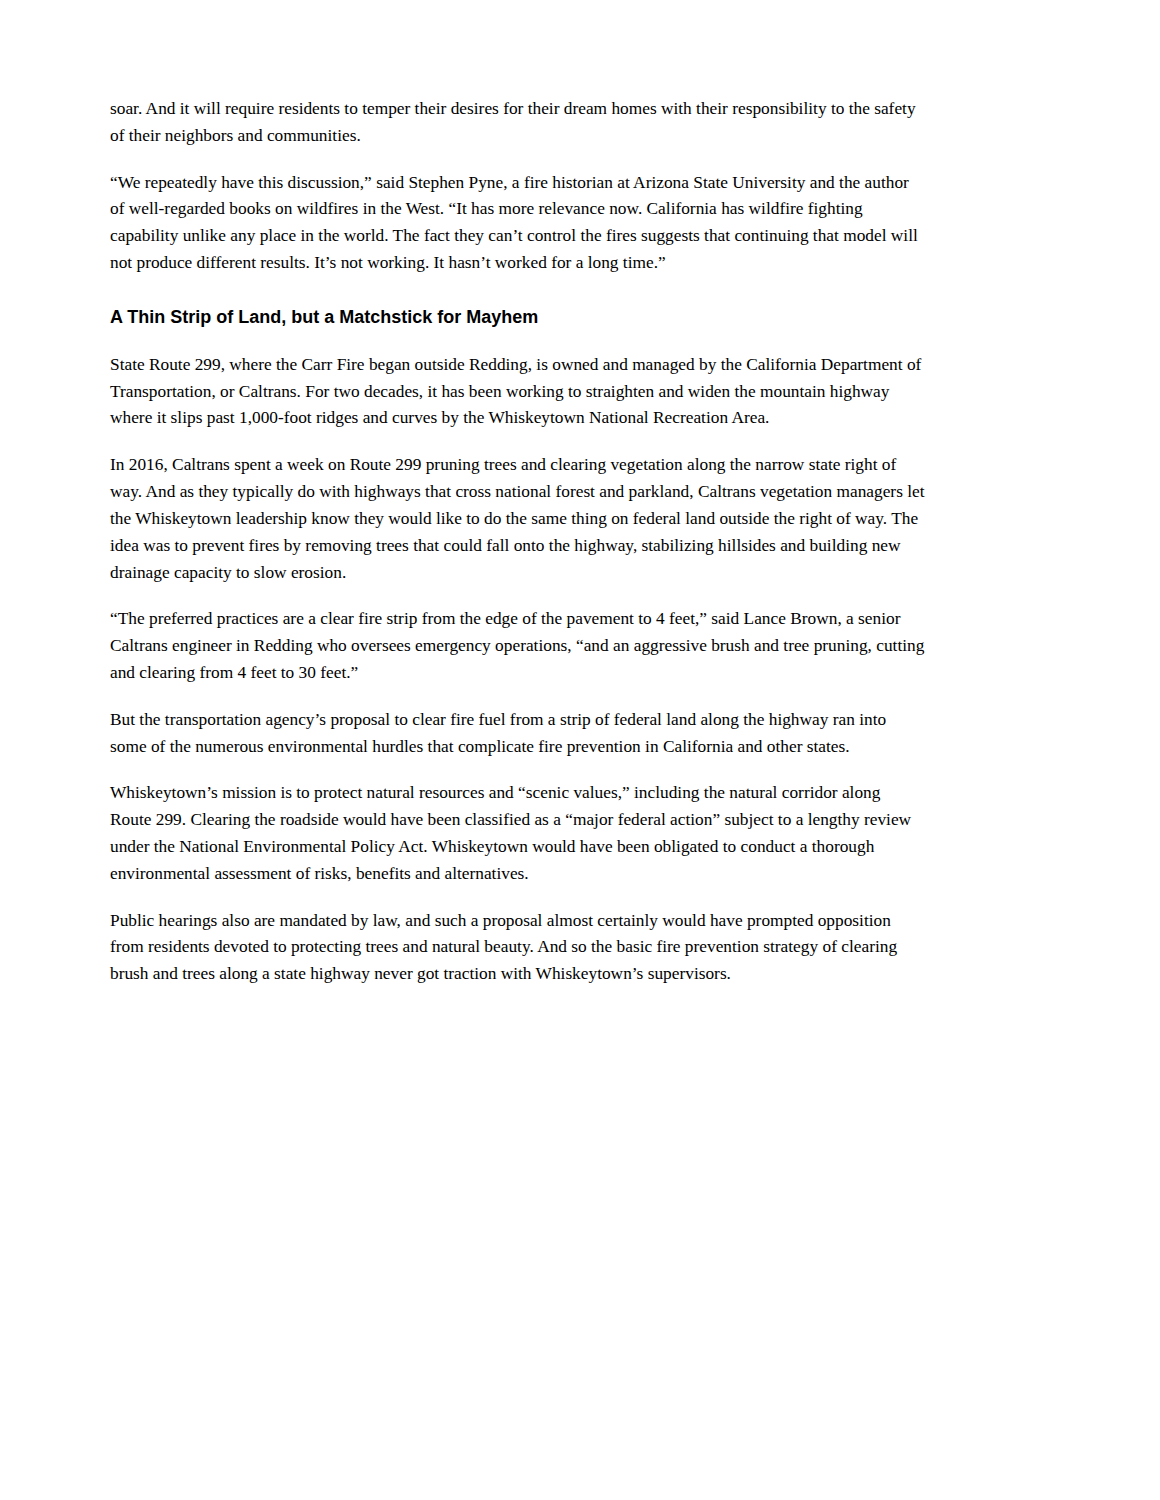soar. And it will require residents to temper their desires for their dream homes with their responsibility to the safety of their neighbors and communities.
“We repeatedly have this discussion,” said Stephen Pyne, a fire historian at Arizona State University and the author of well-regarded books on wildfires in the West. “It has more relevance now. California has wildfire fighting capability unlike any place in the world. The fact they can’t control the fires suggests that continuing that model will not produce different results. It’s not working. It hasn’t worked for a long time.”
A Thin Strip of Land, but a Matchstick for Mayhem
State Route 299, where the Carr Fire began outside Redding, is owned and managed by the California Department of Transportation, or Caltrans. For two decades, it has been working to straighten and widen the mountain highway where it slips past 1,000-foot ridges and curves by the Whiskeytown National Recreation Area.
In 2016, Caltrans spent a week on Route 299 pruning trees and clearing vegetation along the narrow state right of way. And as they typically do with highways that cross national forest and parkland, Caltrans vegetation managers let the Whiskeytown leadership know they would like to do the same thing on federal land outside the right of way. The idea was to prevent fires by removing trees that could fall onto the highway, stabilizing hillsides and building new drainage capacity to slow erosion.
“The preferred practices are a clear fire strip from the edge of the pavement to 4 feet,” said Lance Brown, a senior Caltrans engineer in Redding who oversees emergency operations, “and an aggressive brush and tree pruning, cutting and clearing from 4 feet to 30 feet.”
But the transportation agency’s proposal to clear fire fuel from a strip of federal land along the highway ran into some of the numerous environmental hurdles that complicate fire prevention in California and other states.
Whiskeytown’s mission is to protect natural resources and “scenic values,” including the natural corridor along Route 299. Clearing the roadside would have been classified as a “major federal action” subject to a lengthy review under the National Environmental Policy Act. Whiskeytown would have been obligated to conduct a thorough environmental assessment of risks, benefits and alternatives.
Public hearings also are mandated by law, and such a proposal almost certainly would have prompted opposition from residents devoted to protecting trees and natural beauty. And so the basic fire prevention strategy of clearing brush and trees along a state highway never got traction with Whiskeytown’s supervisors.